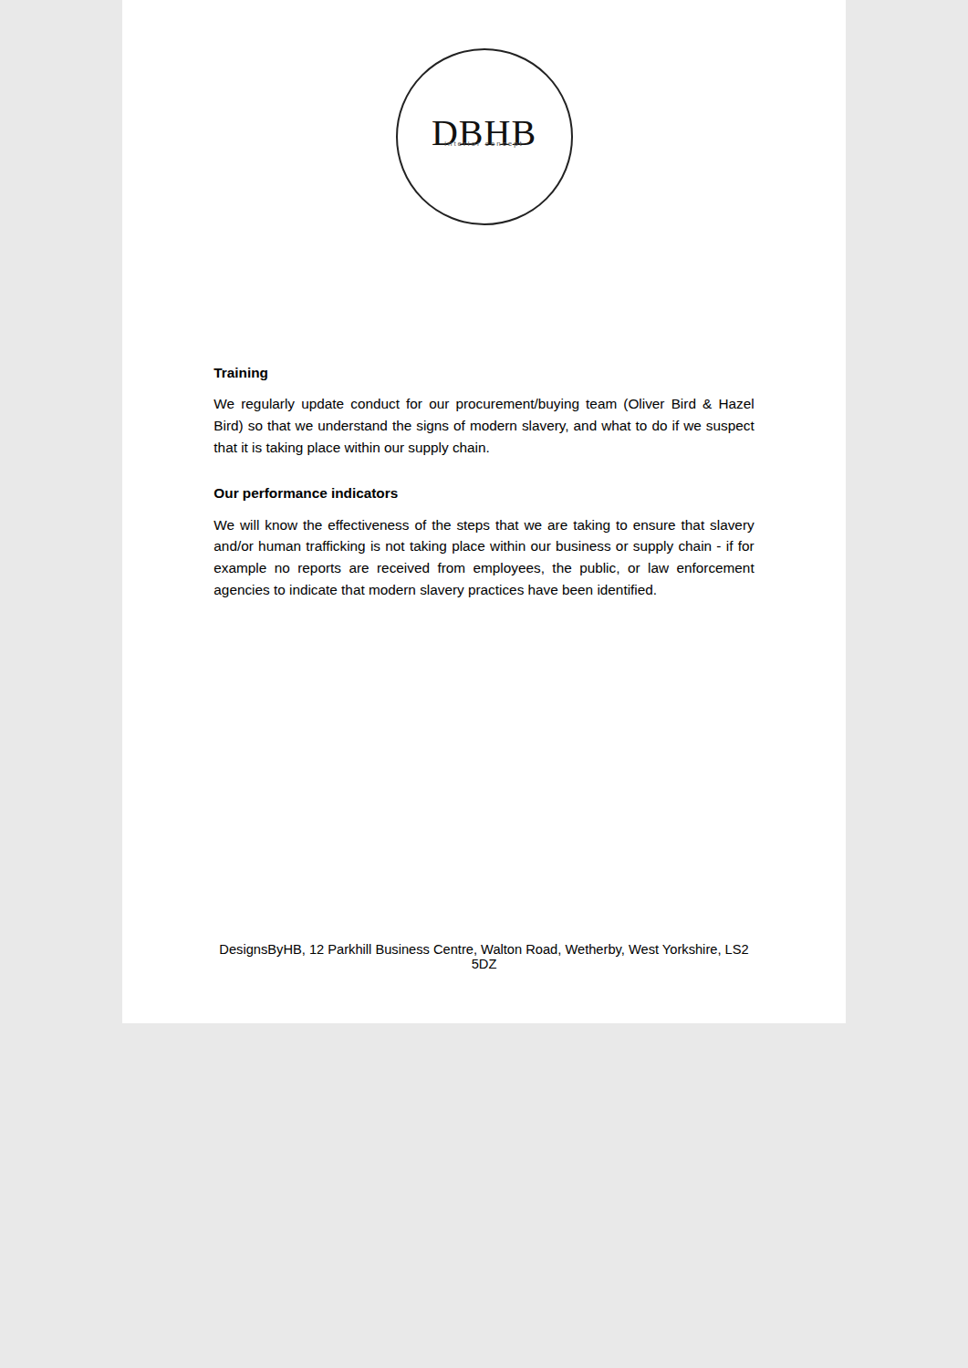DBHB interior concept
Training
We regularly update conduct for our procurement/buying team (Oliver Bird & Hazel Bird) so that we understand the signs of modern slavery, and what to do if we suspect that it is taking place within our supply chain.
Our performance indicators
We will know the effectiveness of the steps that we are taking to ensure that slavery and/or human trafficking is not taking place within our business or supply chain - if for example no reports are received from employees, the public, or law enforcement agencies to indicate that modern slavery practices have been identified.
DesignsByHB, 12 Parkhill Business Centre, Walton Road, Wetherby, West Yorkshire, LS2 5DZ